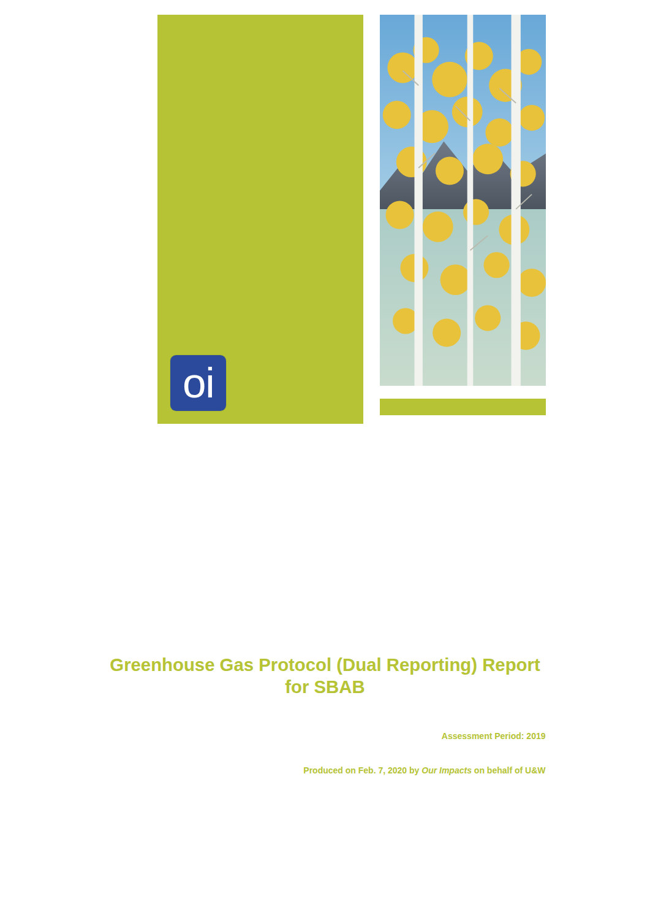oi
Greenhouse Gas Protocol (Dual Reporting) Report for SBAB
Assessment Period: 2019
Produced on Feb. 7, 2020 by Our Impacts on behalf of U&W